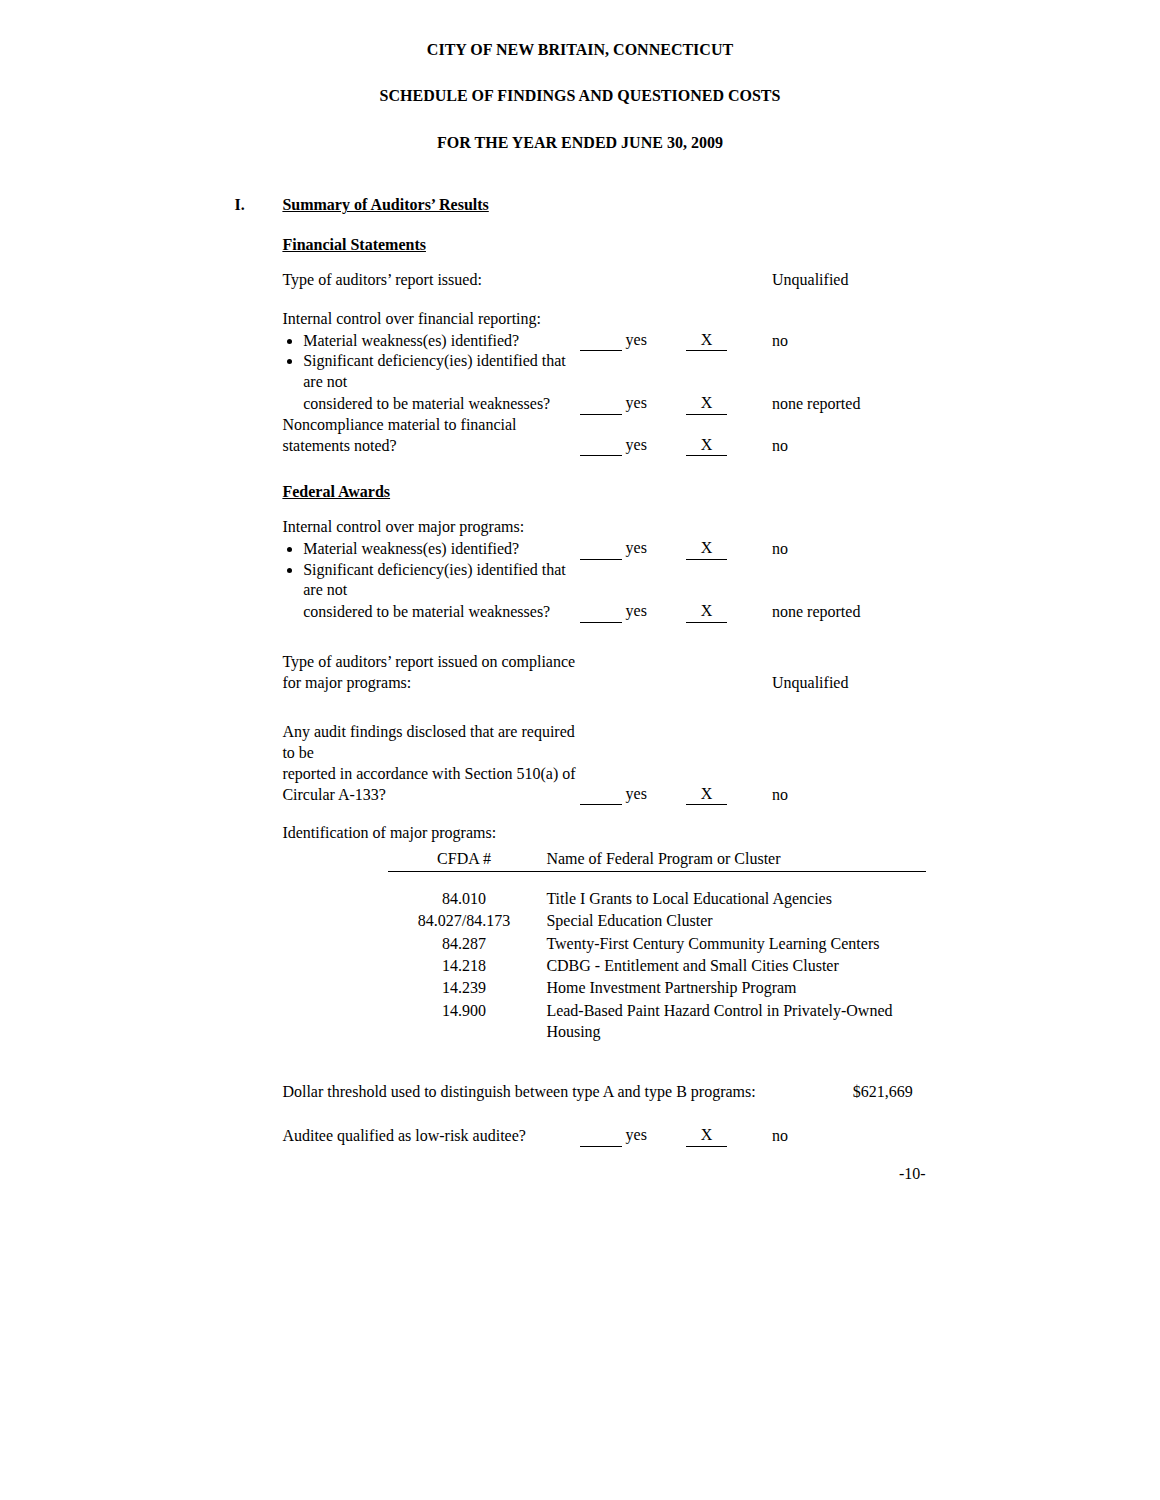CITY OF NEW BRITAIN, CONNECTICUT
SCHEDULE OF FINDINGS AND QUESTIONED COSTS
FOR THE YEAR ENDED JUNE 30, 2009
| I. | Summary of Auditors’ Results |
Financial Statements
| Type of auditors’ report issued: | | | Unqualified |
Internal control over financial reporting:
| Material weakness(es) identified? | yes | X | no |
| Significant deficiency(ies) identified that are not | | | |
| considered to be material weaknesses? | yes | X | none reported |
| Noncompliance material to financial statements noted? | yes | X | no |
Federal Awards
Internal control over major programs:
| Material weakness(es) identified? | yes | X | no |
| Significant deficiency(ies) identified that are not | | | |
| considered to be material weaknesses? | yes | X | none reported |
| Type of auditors’ report issued on compliance for major programs: | | | Unqualified |
| Any audit findings disclosed that are required to be reported in accordance with Section 510(a) of Circular A-133? | yes | X | no |
Identification of major programs:
| CFDA # | Name of Federal Program or Cluster |
| --- | --- |
| 84.010 | Title I Grants to Local Educational Agencies |
| 84.027/84.173 | Special Education Cluster |
| 84.287 | Twenty-First Century Community Learning Centers |
| 14.218 | CDBG - Entitlement and Small Cities Cluster |
| 14.239 | Home Investment Partnership Program |
| 14.900 | Lead-Based Paint Hazard Control in Privately-Owned Housing |
| Dollar threshold used to distinguish between type A and type B programs: | $621,669 |
| Auditee qualified as low-risk auditee? | yes | X | no |
-10-